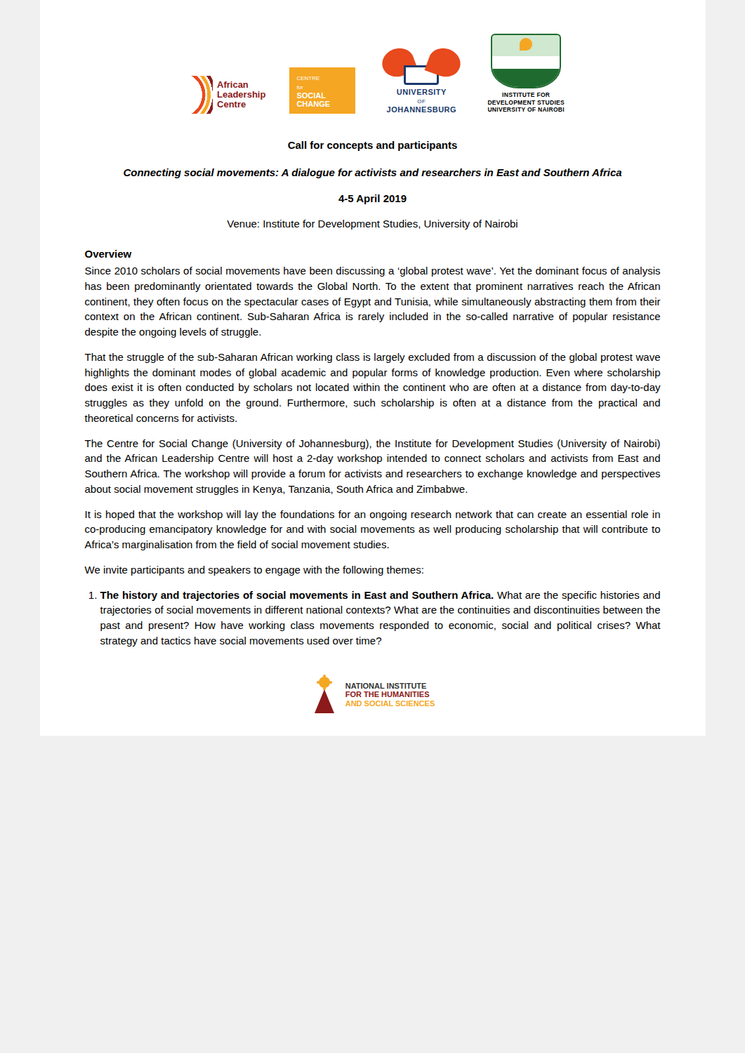African
Leadership
Centre
CENTRE
for
SOCIAL
CHANGE
UNIVERSITY
OF
JOHANNESBURG
INSTITUTE FOR
DEVELOPMENT STUDIES
UNIVERSITY OF NAIROBI
Call for concepts and participants
Connecting social movements: A dialogue for activists and researchers in East and Southern Africa
4-5 April 2019
Venue: Institute for Development Studies, University of Nairobi
Overview
Since 2010 scholars of social movements have been discussing a ‘global protest wave’. Yet the dominant focus of analysis has been predominantly orientated towards the Global North. To the extent that prominent narratives reach the African continent, they often focus on the spectacular cases of Egypt and Tunisia, while simultaneously abstracting them from their context on the African continent. Sub-Saharan Africa is rarely included in the so-called narrative of popular resistance despite the ongoing levels of struggle.
That the struggle of the sub-Saharan African working class is largely excluded from a discussion of the global protest wave highlights the dominant modes of global academic and popular forms of knowledge production. Even where scholarship does exist it is often conducted by scholars not located within the continent who are often at a distance from day-to-day struggles as they unfold on the ground. Furthermore, such scholarship is often at a distance from the practical and theoretical concerns for activists.
The Centre for Social Change (University of Johannesburg), the Institute for Development Studies (University of Nairobi) and the African Leadership Centre will host a 2-day workshop intended to connect scholars and activists from East and Southern Africa. The workshop will provide a forum for activists and researchers to exchange knowledge and perspectives about social movement struggles in Kenya, Tanzania, South Africa and Zimbabwe.
It is hoped that the workshop will lay the foundations for an ongoing research network that can create an essential role in co-producing emancipatory knowledge for and with social movements as well producing scholarship that will contribute to Africa’s marginalisation from the field of social movement studies.
We invite participants and speakers to engage with the following themes:
The history and trajectories of social movements in East and Southern Africa. What are the specific histories and trajectories of social movements in different national contexts? What are the continuities and discontinuities between the past and present? How have working class movements responded to economic, social and political crises? What strategy and tactics have social movements used over time?
NATIONAL INSTITUTE
FOR THE HUMANITIES
AND SOCIAL SCIENCES